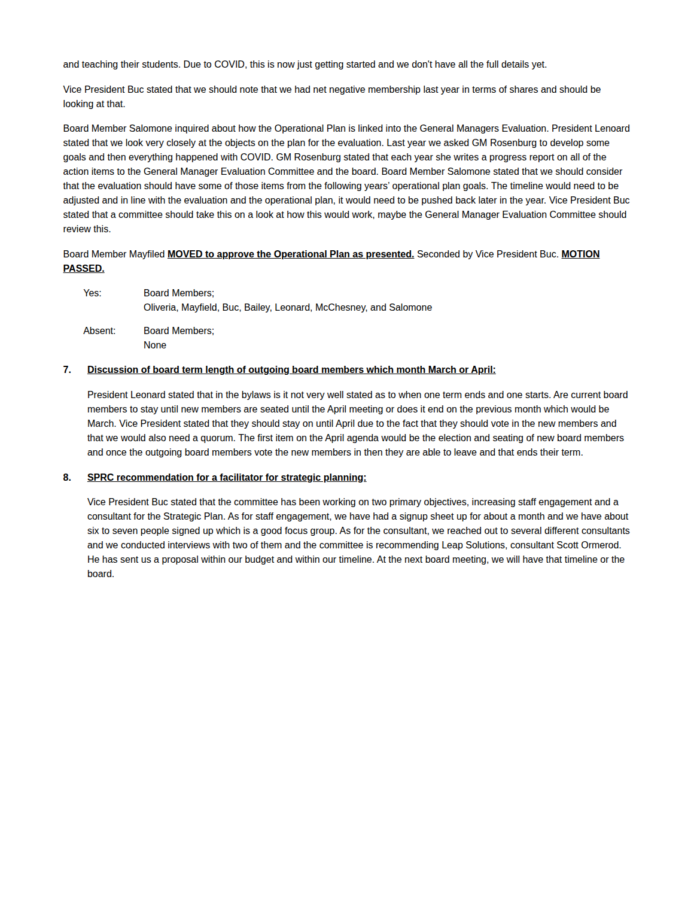and teaching their students. Due to COVID, this is now just getting started and we don't have all the full details yet.
Vice President Buc stated that we should note that we had net negative membership last year in terms of shares and should be looking at that.
Board Member Salomone inquired about how the Operational Plan is linked into the General Managers Evaluation. President Lenoard stated that we look very closely at the objects on the plan for the evaluation. Last year we asked GM Rosenburg to develop some goals and then everything happened with COVID. GM Rosenburg stated that each year she writes a progress report on all of the action items to the General Manager Evaluation Committee and the board. Board Member Salomone stated that we should consider that the evaluation should have some of those items from the following years’ operational plan goals. The timeline would need to be adjusted and in line with the evaluation and the operational plan, it would need to be pushed back later in the year. Vice President Buc stated that a committee should take this on a look at how this would work, maybe the General Manager Evaluation Committee should review this.
Board Member Mayfiled MOVED to approve the Operational Plan as presented. Seconded by Vice President Buc. MOTION PASSED.
Yes:
Board Members;
Oliveria, Mayfield, Buc, Bailey, Leonard, McChesney, and Salomone
Absent:
Board Members;
None
7.
Discussion of board term length of outgoing board members which month March or April:
President Leonard stated that in the bylaws is it not very well stated as to when one term ends and one starts. Are current board members to stay until new members are seated until the April meeting or does it end on the previous month which would be March. Vice President stated that they should stay on until April due to the fact that they should vote in the new members and that we would also need a quorum. The first item on the April agenda would be the election and seating of new board members and once the outgoing board members vote the new members in then they are able to leave and that ends their term.
8.
SPRC recommendation for a facilitator for strategic planning:
Vice President Buc stated that the committee has been working on two primary objectives, increasing staff engagement and a consultant for the Strategic Plan. As for staff engagement, we have had a signup sheet up for about a month and we have about six to seven people signed up which is a good focus group. As for the consultant, we reached out to several different consultants and we conducted interviews with two of them and the committee is recommending Leap Solutions, consultant Scott Ormerod. He has sent us a proposal within our budget and within our timeline. At the next board meeting, we will have that timeline or the board.